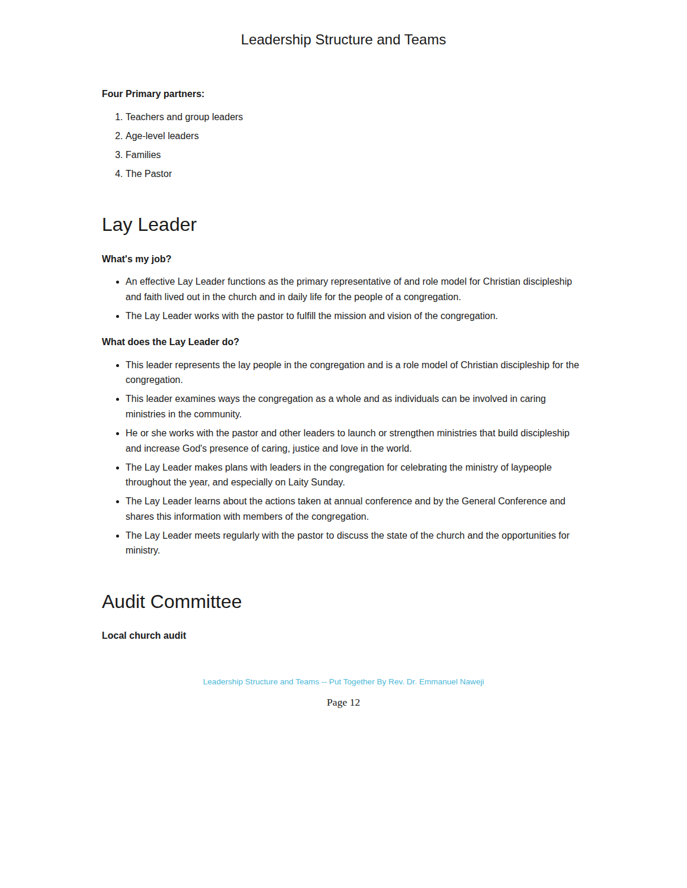Leadership Structure and Teams
Four Primary partners:
Teachers and group leaders
Age-level leaders
Families
The Pastor
Lay Leader
What's my job?
An effective Lay Leader functions as the primary representative of and role model for Christian discipleship and faith lived out in the church and in daily life for the people of a congregation.
The Lay Leader works with the pastor to fulfill the mission and vision of the congregation.
What does the Lay Leader do?
This leader represents the lay people in the congregation and is a role model of Christian discipleship for the congregation.
This leader examines ways the congregation as a whole and as individuals can be involved in caring ministries in the community.
He or she works with the pastor and other leaders to launch or strengthen ministries that build discipleship and increase God's presence of caring, justice and love in the world.
The Lay Leader makes plans with leaders in the congregation for celebrating the ministry of laypeople throughout the year, and especially on Laity Sunday.
The Lay Leader learns about the actions taken at annual conference and by the General Conference and shares this information with members of the congregation.
The Lay Leader meets regularly with the pastor to discuss the state of the church and the opportunities for ministry.
Audit Committee
Local church audit
Leadership Structure and Teams -- Put Together By Rev. Dr. Emmanuel Naweji
Page 12